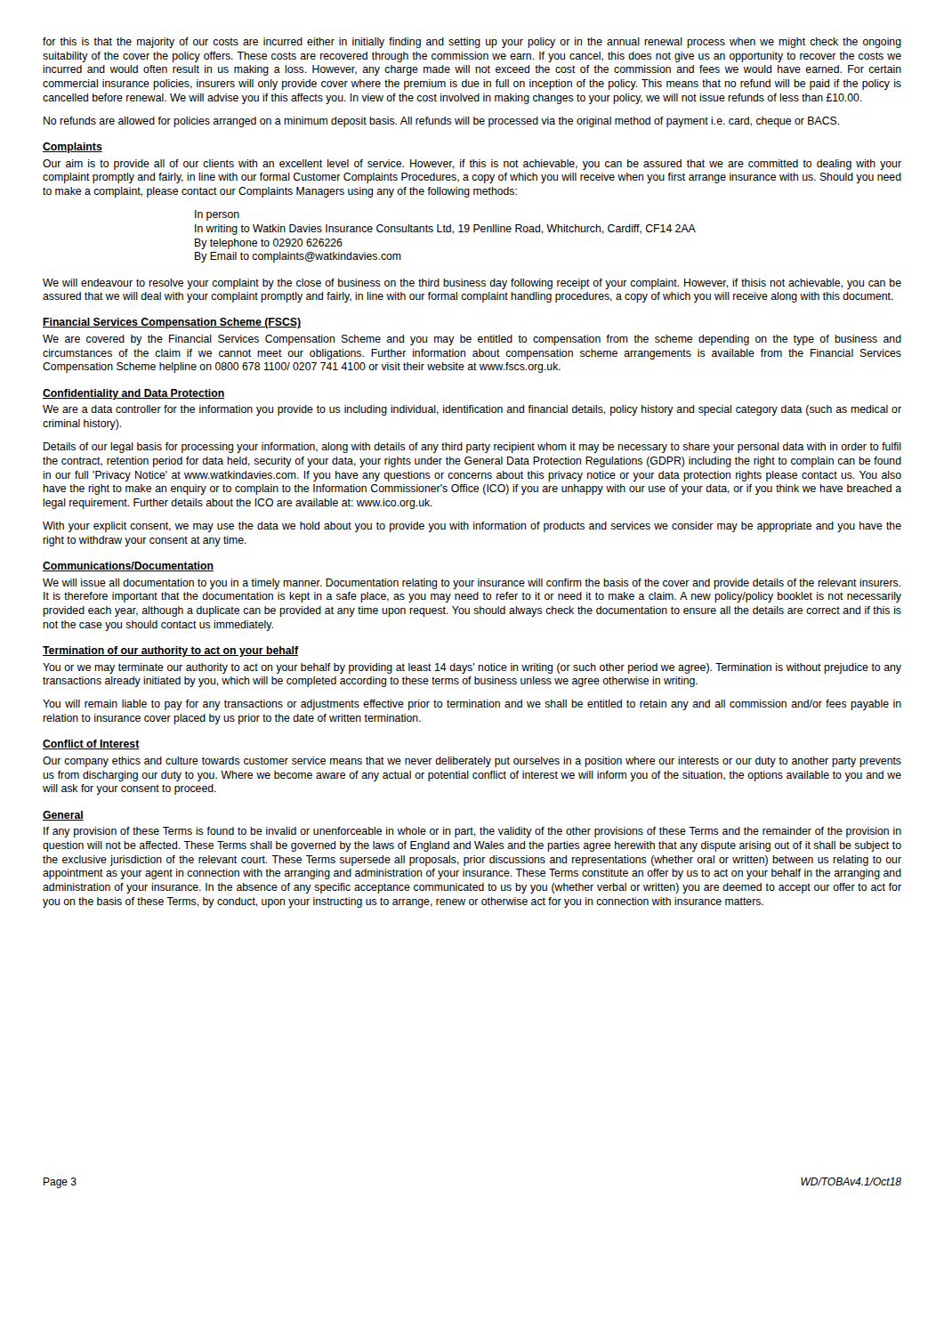for this is that the majority of our costs are incurred either in initially finding and setting up your policy or in the annual renewal process when we might check the ongoing suitability of the cover the policy offers. These costs are recovered through the commission we earn. If you cancel, this does not give us an opportunity to recover the costs we incurred and would often result in us making a loss. However, any charge made will not exceed the cost of the commission and fees we would have earned. For certain commercial insurance policies, insurers will only provide cover where the premium is due in full on inception of the policy. This means that no refund will be paid if the policy is cancelled before renewal. We will advise you if this affects you. In view of the cost involved in making changes to your policy, we will not issue refunds of less than £10.00.
No refunds are allowed for policies arranged on a minimum deposit basis. All refunds will be processed via the original method of payment i.e. card, cheque or BACS.
Complaints
Our aim is to provide all of our clients with an excellent level of service. However, if this is not achievable, you can be assured that we are committed to dealing with your complaint promptly and fairly, in line with our formal Customer Complaints Procedures, a copy of which you will receive when you first arrange insurance with us. Should you need to make a complaint, please contact our Complaints Managers using any of the following methods:
In person
In writing to Watkin Davies Insurance Consultants Ltd, 19 Penlline Road, Whitchurch, Cardiff, CF14 2AA
By telephone to 02920 626226
By Email to complaints@watkindavies.com
We will endeavour to resolve your complaint by the close of business on the third business day following receipt of your complaint. However, if thisis not achievable, you can be assured that we will deal with your complaint promptly and fairly, in line with our formal complaint handling procedures, a copy of which you will receive along with this document.
Financial Services Compensation Scheme (FSCS)
We are covered by the Financial Services Compensation Scheme and you may be entitled to compensation from the scheme depending on the type of business and circumstances of the claim if we cannot meet our obligations. Further information about compensation scheme arrangements is available from the Financial Services Compensation Scheme helpline on 0800 678 1100/ 0207 741 4100 or visit their website at www.fscs.org.uk.
Confidentiality and Data Protection
We are a data controller for the information you provide to us including individual, identification and financial details, policy history and special category data (such as medical or criminal history).
Details of our legal basis for processing your information, along with details of any third party recipient whom it may be necessary to share your personal data with in order to fulfil the contract, retention period for data held, security of your data, your rights under the General Data Protection Regulations (GDPR) including the right to complain can be found in our full 'Privacy Notice' at www.watkindavies.com. If you have any questions or concerns about this privacy notice or your data protection rights please contact us. You also have the right to make an enquiry or to complain to the Information Commissioner's Office (ICO) if you are unhappy with our use of your data, or if you think we have breached a legal requirement. Further details about the ICO are available at: www.ico.org.uk.
With your explicit consent, we may use the data we hold about you to provide you with information of products and services we consider may be appropriate and you have the right to withdraw your consent at any time.
Communications/Documentation
We will issue all documentation to you in a timely manner. Documentation relating to your insurance will confirm the basis of the cover and provide details of the relevant insurers. It is therefore important that the documentation is kept in a safe place, as you may need to refer to it or need it to make a claim. A new policy/policy booklet is not necessarily provided each year, although a duplicate can be provided at any time upon request. You should always check the documentation to ensure all the details are correct and if this is not the case you should contact us immediately.
Termination of our authority to act on your behalf
You or we may terminate our authority to act on your behalf by providing at least 14 days' notice in writing (or such other period we agree). Termination is without prejudice to any transactions already initiated by you, which will be completed according to these terms of business unless we agree otherwise in writing.
You will remain liable to pay for any transactions or adjustments effective prior to termination and we shall be entitled to retain any and all commission and/or fees payable in relation to insurance cover placed by us prior to the date of written termination.
Conflict of Interest
Our company ethics and culture towards customer service means that we never deliberately put ourselves in a position where our interests or our duty to another party prevents us from discharging our duty to you. Where we become aware of any actual or potential conflict of interest we will inform you of the situation, the options available to you and we will ask for your consent to proceed.
General
If any provision of these Terms is found to be invalid or unenforceable in whole or in part, the validity of the other provisions of these Terms and the remainder of the provision in question will not be affected. These Terms shall be governed by the laws of England and Wales and the parties agree herewith that any dispute arising out of it shall be subject to the exclusive jurisdiction of the relevant court. These Terms supersede all proposals, prior discussions and representations (whether oral or written) between us relating to our appointment as your agent in connection with the arranging and administration of your insurance. These Terms constitute an offer by us to act on your behalf in the arranging and administration of your insurance. In the absence of any specific acceptance communicated to us by you (whether verbal or written) you are deemed to accept our offer to act for you on the basis of these Terms, by conduct, upon your instructing us to arrange, renew or otherwise act for you in connection with insurance matters.
Page 3
WD/TOBAv4.1/Oct18